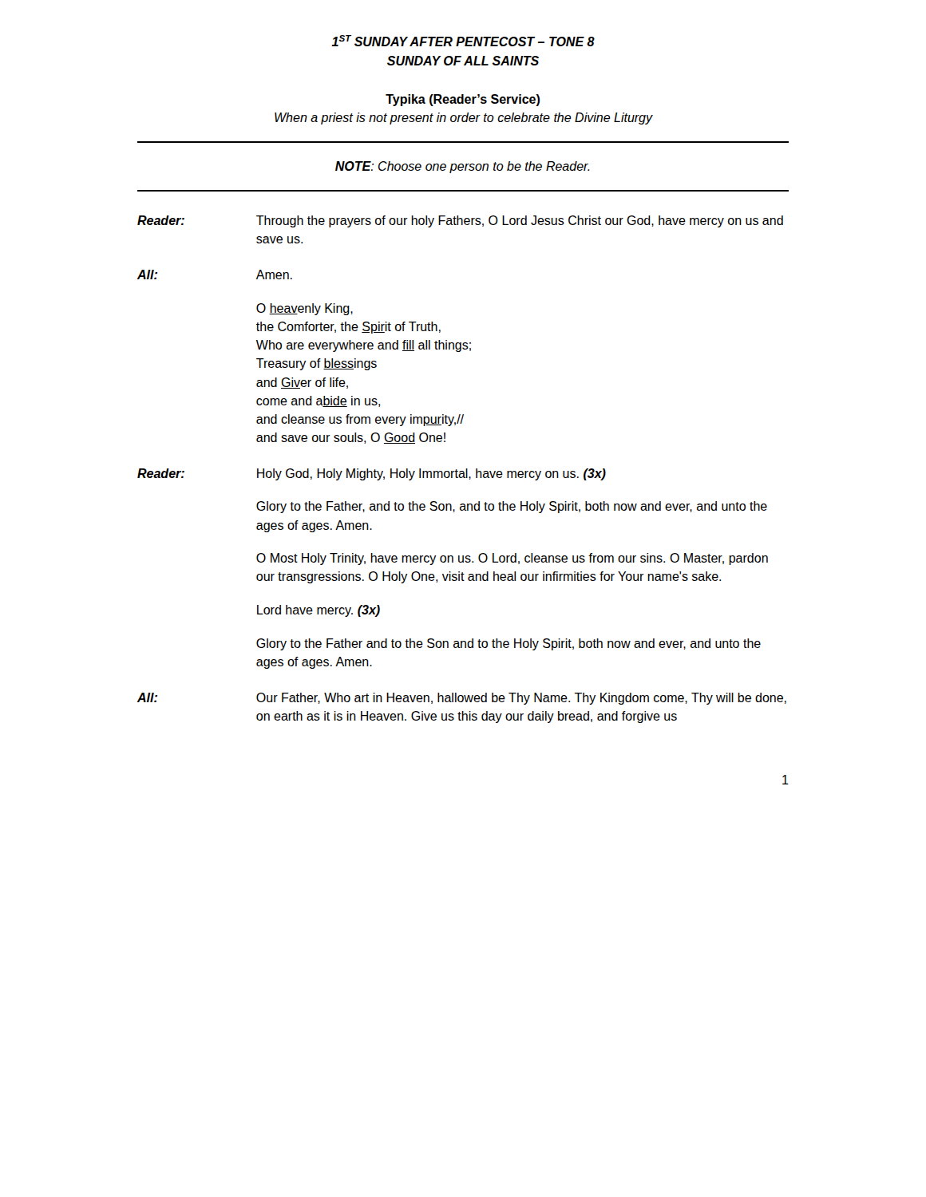1ST SUNDAY AFTER PENTECOST – TONE 8 SUNDAY OF ALL SAINTS
Typika (Reader’s Service)
When a priest is not present in order to celebrate the Divine Liturgy
NOTE: Choose one person to be the Reader.
| Reader: | Through the prayers of our holy Fathers, O Lord Jesus Christ our God, have mercy on us and save us. |
| All: | Amen. O heav enly King, the Comforter, the Spir it of Truth, Who are everywhere and fill all things; Treasury of bless ings and Giv er of life, come and a bide in us, and cleanse us from every im pur ity,// and save our souls, O Good One! |
| Reader: | Holy God, Holy Mighty, Holy Immortal, have mercy on us. (3x) Glory to the Father, and to the Son, and to the Holy Spirit, both now and ever, and unto the ages of ages. Amen. O Most Holy Trinity, have mercy on us. O Lord, cleanse us from our sins. O Master, pardon our transgressions. O Holy One, visit and heal our infirmities for Your name's sake. Lord have mercy. (3x) Glory to the Father and to the Son and to the Holy Spirit, both now and ever, and unto the ages of ages. Amen. |
| All: | Our Father, Who art in Heaven, hallowed be Thy Name. Thy Kingdom come, Thy will be done, on earth as it is in Heaven. Give us this day our daily bread, and forgive us |
1